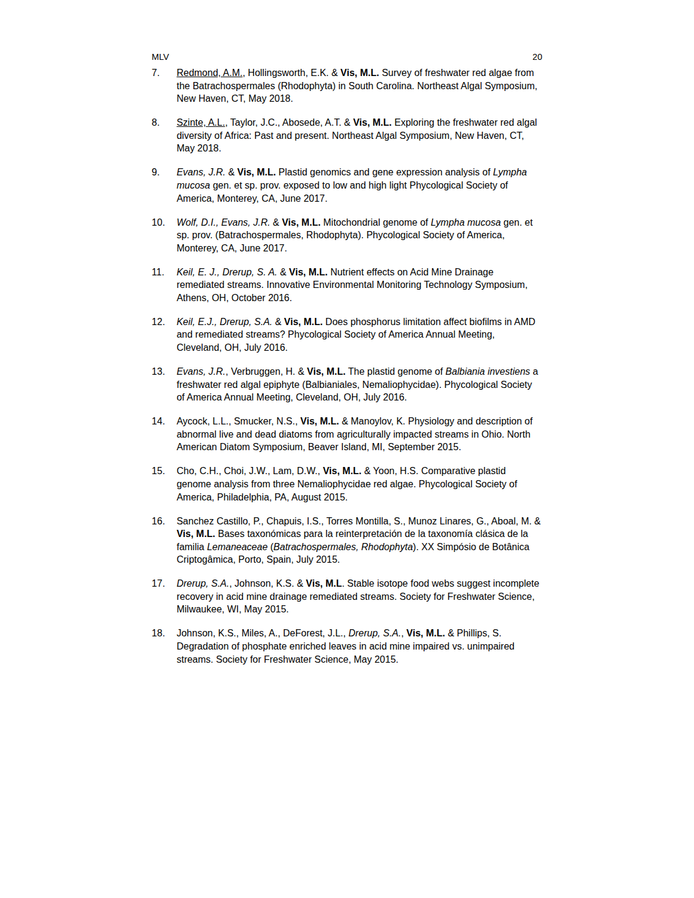MLV 20
Redmond, A.M., Hollingsworth, E.K. & Vis, M.L. Survey of freshwater red algae from the Batrachospermales (Rhodophyta) in South Carolina. Northeast Algal Symposium, New Haven, CT, May 2018.
Szinte, A.L., Taylor, J.C., Abosede, A.T. & Vis, M.L. Exploring the freshwater red algal diversity of Africa: Past and present. Northeast Algal Symposium, New Haven, CT, May 2018.
Evans, J.R. & Vis, M.L. Plastid genomics and gene expression analysis of Lympha mucosa gen. et sp. prov. exposed to low and high light Phycological Society of America, Monterey, CA, June 2017.
Wolf, D.I., Evans, J.R. & Vis, M.L. Mitochondrial genome of Lympha mucosa gen. et sp. prov. (Batrachospermales, Rhodophyta). Phycological Society of America, Monterey, CA, June 2017.
Keil, E. J., Drerup, S. A. & Vis, M.L. Nutrient effects on Acid Mine Drainage remediated streams. Innovative Environmental Monitoring Technology Symposium, Athens, OH, October 2016.
Keil, E.J., Drerup, S.A. & Vis, M.L. Does phosphorus limitation affect biofilms in AMD and remediated streams? Phycological Society of America Annual Meeting, Cleveland, OH, July 2016.
Evans, J.R., Verbruggen, H. & Vis, M.L. The plastid genome of Balbiania investiens a freshwater red algal epiphyte (Balbianiales, Nemaliophycidae). Phycological Society of America Annual Meeting, Cleveland, OH, July 2016.
Aycock, L.L., Smucker, N.S., Vis, M.L. & Manoylov, K. Physiology and description of abnormal live and dead diatoms from agriculturally impacted streams in Ohio. North American Diatom Symposium, Beaver Island, MI, September 2015.
Cho, C.H., Choi, J.W., Lam, D.W., Vis, M.L. & Yoon, H.S. Comparative plastid genome analysis from three Nemaliophycidae red algae. Phycological Society of America, Philadelphia, PA, August 2015.
Sanchez Castillo, P., Chapuis, I.S., Torres Montilla, S., Munoz Linares, G., Aboal, M. & Vis, M.L. Bases taxonómicas para la reinterpretación de la taxonomía clásica de la familia Lemaneaceae (Batrachospermales, Rhodophyta). XX Simpósio de Botânica Criptogâmica, Porto, Spain, July 2015.
Drerup, S.A., Johnson, K.S. & Vis, M.L. Stable isotope food webs suggest incomplete recovery in acid mine drainage remediated streams. Society for Freshwater Science, Milwaukee, WI, May 2015.
Johnson, K.S., Miles, A., DeForest, J.L., Drerup, S.A., Vis, M.L. & Phillips, S. Degradation of phosphate enriched leaves in acid mine impaired vs. unimpaired streams. Society for Freshwater Science, May 2015.